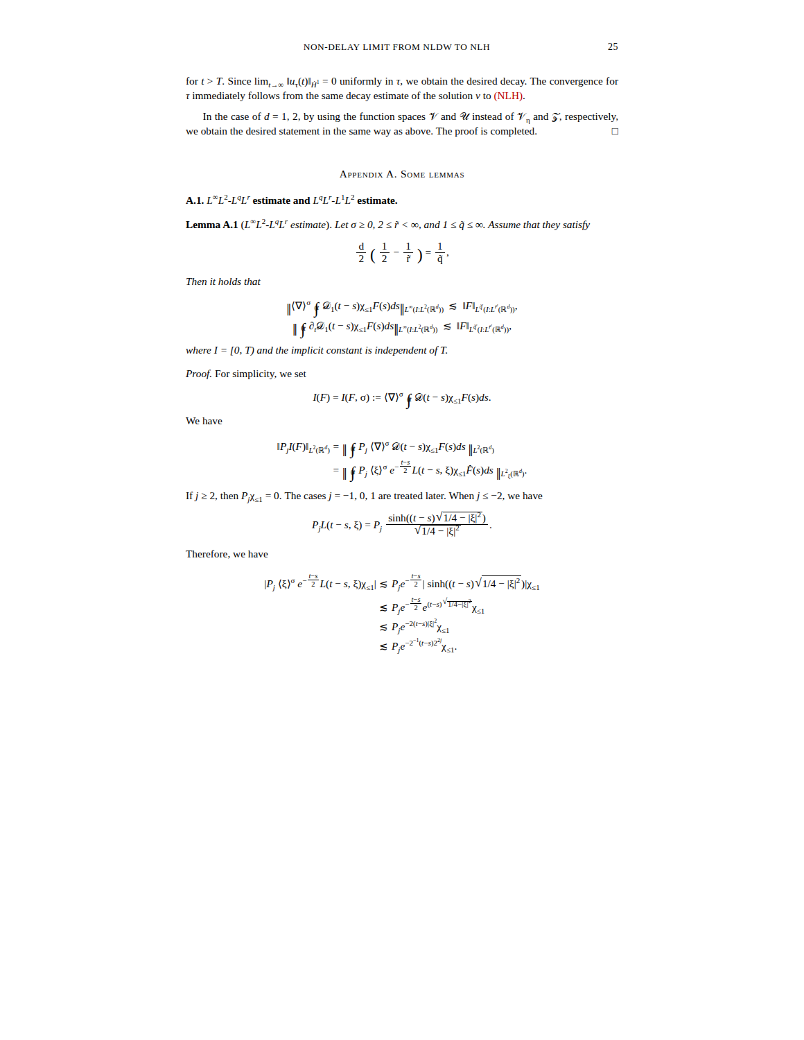NON-DELAY LIMIT FROM NLDW TO NLH 25
for t > T. Since limt→∞ ‖uτ(t)‖Ḣ1 = 0 uniformly in τ, we obtain the desired decay. The convergence for τ immediately follows from the same decay estimate of the solution v to (NLH).
In the case of d = 1, 2, by using the function spaces 𝒱 and 𝒰 instead of 𝒱η and 𝒵, respectively, we obtain the desired statement in the same way as above. The proof is completed.□
Appendix A. Some lemmas
A.1. L∞L2-LqLr estimate and LqLr-L1L2 estimate.
Lemma A.1 (L∞L2-LqLr estimate). Let σ ≥ 0, 2 ≤ r̃ < ∞, and 1 ≤ q̃ ≤ ∞. Assume that they satisfy
d 2 ( 12 − 1 r̃ ) = 1 q̃,
Then it holds that
‖⟨∇⟩σ ∫t 0 𝒟1(t − s)χ≤1F(s)ds‖L∞(I:L2(ℝd)) ≲ ‖F‖Lq̃′(I:Lr̃′(ℝd)),
‖ ∫t 0 ∂t𝒟1(t − s)χ≤1F(s)ds‖L∞(I:L2(ℝd)) ≲ ‖F‖Lq̃′(I:Lr̃′(ℝd)),
where I = [0, T) and the implicit constant is independent of T.
Proof. For simplicity, we set
I(F) = I(F, σ) := ⟨∇⟩σ ∫t 0 𝒟(t − s)χ≤1F(s)ds.
We have
‖PjI(F)‖L2(ℝd) = ‖ ∫t 0 Pj ⟨∇⟩σ 𝒟(t − s)χ≤1F(s)ds ‖L2(ℝd)
= ‖ ∫t 0 Pj ⟨ξ⟩σ e−t−s 2L(t − s, ξ)χ≤1F̂(s)ds ‖L2ξ(ℝd).
If j ≥ 2, then Pjχ≤1 = 0. The cases j = −1, 0, 1 are treated later. When j ≤ −2, we have
PjL(t − s, ξ) = Pj sinh((t − s)1/4 − |ξ|2) 1/4 − |ξ|2 .
Therefore, we have
|Pj ⟨ξ⟩σ e−t−s 2L(t − s, ξ)χ≤1| ≲ Pje−t−s 2| sinh((t − s)1/4 − |ξ|2)|χ≤1
≲ Pje−t−s 2e(t−s)1/4−|ξ|2χ≤1
≲ Pje−2(t−s)|ξ|2χ≤1
≲ Pje−2−1(t−s)22jχ≤1.